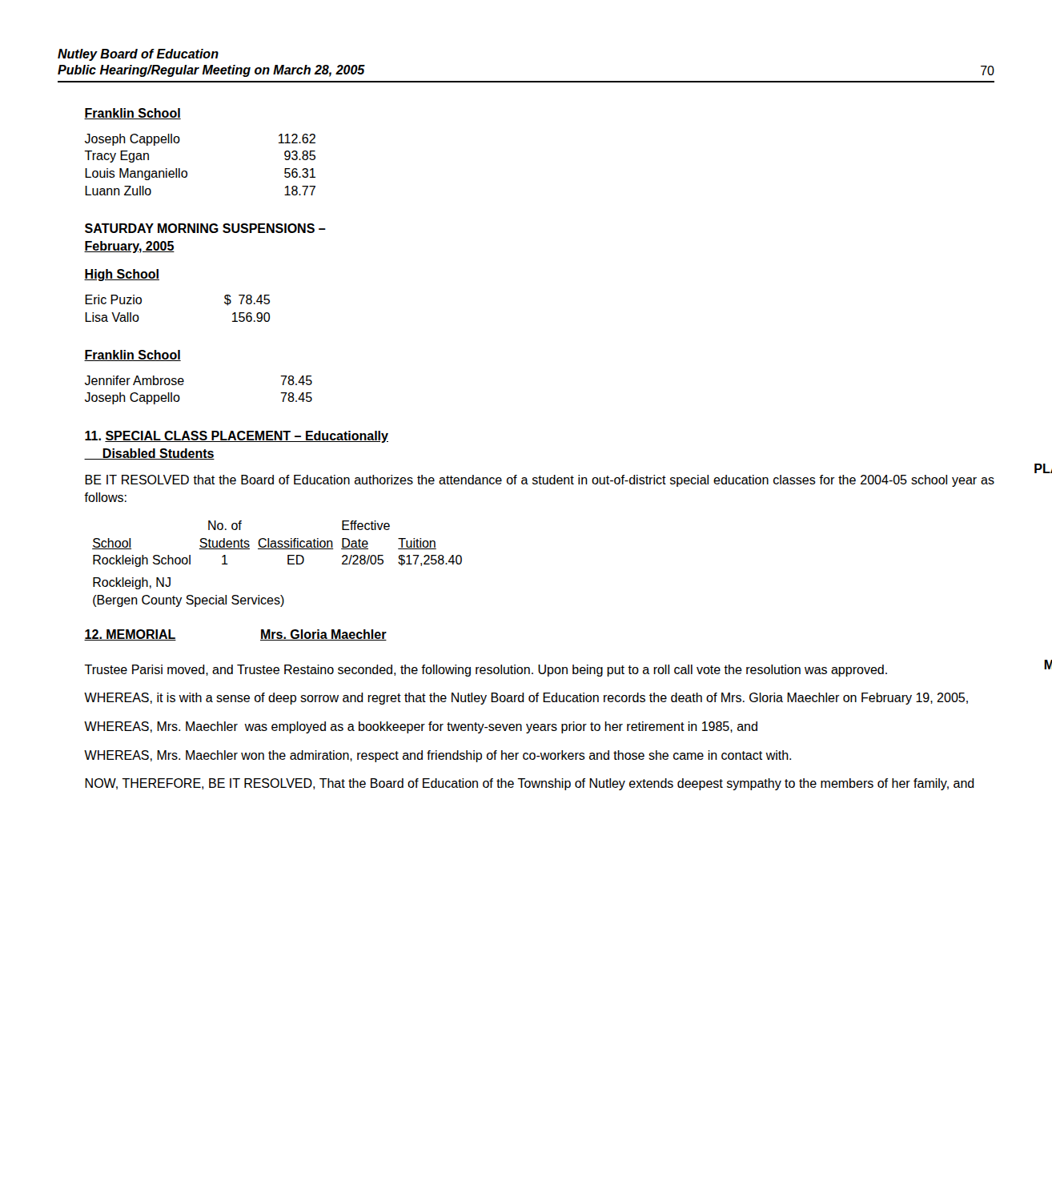Nutley Board of Education
Public Hearing/Regular Meeting on March 28, 2005
70
Franklin School
| Joseph Cappello | 112.62 |
| Tracy Egan | 93.85 |
| Louis Manganiello | 56.31 |
| Luann Zullo | 18.77 |
SATURDAY MORNING SUSPENSIONS –
February, 2005
High School
| Eric Puzio | $ 78.45 |
| Lisa Vallo | 156.90 |
Franklin School
| Jennifer Ambrose | 78.45 |
| Joseph Cappello | 78.45 |
SPECIAL
CLASS
PLACEMENT
11. SPECIAL CLASS PLACEMENT – Educationally
Disabled Students
BE IT RESOLVED that the Board of Education authorizes the attendance of a student in out-of-district special education classes for the 2004-05 school year as follows:
| | No. of | | Effective | |
| --- | --- | --- | --- | --- |
| School | Students | Classification | Date | Tuition |
| Rockleigh School | 1 | ED | 2/28/05 | $17,258.40 |
Rockleigh, NJ
(Bergen County Special Services)
MEMORIAL
12. MEMORIAL Mrs. Gloria Maechler
Trustee Parisi moved, and Trustee Restaino seconded, the following resolution. Upon being put to a roll call vote the resolution was approved.
WHEREAS, it is with a sense of deep sorrow and regret that the Nutley Board of Education records the death of Mrs. Gloria Maechler on February 19, 2005,
WHEREAS, Mrs. Maechler was employed as a bookkeeper for twenty-seven years prior to her retirement in 1985, and
WHEREAS, Mrs. Maechler won the admiration, respect and friendship of her co-workers and those she came in contact with.
NOW, THEREFORE, BE IT RESOLVED, That the Board of Education of the Township of Nutley extends deepest sympathy to the members of her family, and